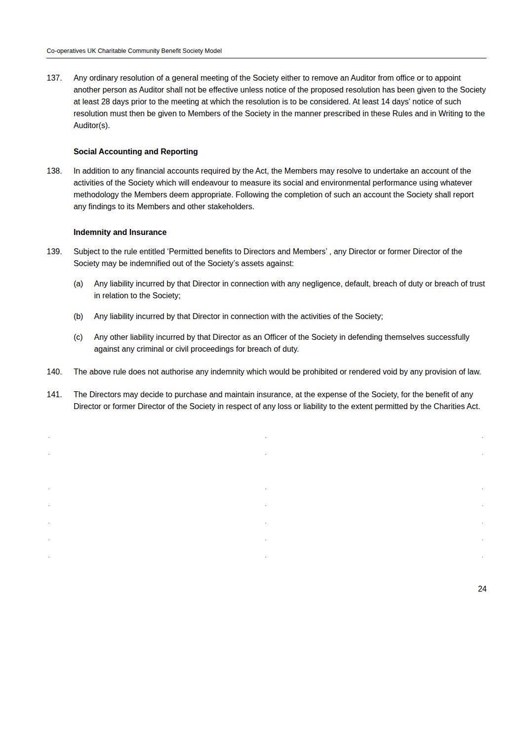Co-operatives UK Charitable Community Benefit Society Model
137. Any ordinary resolution of a general meeting of the Society either to remove an Auditor from office or to appoint another person as Auditor shall not be effective unless notice of the proposed resolution has been given to the Society at least 28 days prior to the meeting at which the resolution is to be considered. At least 14 days' notice of such resolution must then be given to Members of the Society in the manner prescribed in these Rules and in Writing to the Auditor(s).
Social Accounting and Reporting
138. In addition to any financial accounts required by the Act, the Members may resolve to undertake an account of the activities of the Society which will endeavour to measure its social and environmental performance using whatever methodology the Members deem appropriate. Following the completion of such an account the Society shall report any findings to its Members and other stakeholders.
Indemnity and Insurance
139. Subject to the rule entitled ‘Permitted benefits to Directors and Members’ , any Director or former Director of the Society may be indemnified out of the Society’s assets against:
(a) Any liability incurred by that Director in connection with any negligence, default, breach of duty or breach of trust in relation to the Society;
(b) Any liability incurred by that Director in connection with the activities of the Society;
(c) Any other liability incurred by that Director as an Officer of the Society in defending themselves successfully against any criminal or civil proceedings for breach of duty.
140. The above rule does not authorise any indemnity which would be prohibited or rendered void by any provision of law.
141. The Directors may decide to purchase and maintain insurance, at the expense of the Society, for the benefit of any Director or former Director of the Society in respect of any loss or liability to the extent permitted by the Charities Act.
...
...
...
...
...
...
...
24